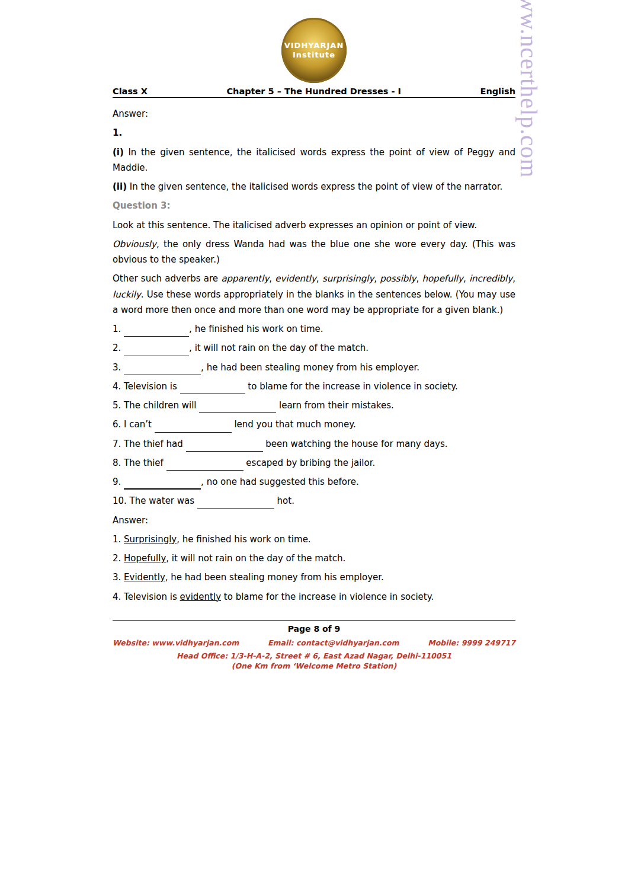VIDHYARJAN
Institute
Class X
Chapter 5 – The Hundred Dresses - I
English
http://www.ncerthelp.com
Answer:
1.
(i) In the given sentence, the italicised words express the point of view of Peggy and Maddie.
(ii) In the given sentence, the italicised words express the point of view of the narrator.
Question 3:
Look at this sentence. The italicised adverb expresses an opinion or point of view.
Obviously, the only dress Wanda had was the blue one she wore every day. (This was obvious to the speaker.)
Other such adverbs are apparently, evidently, surprisingly, possibly, hopefully, incredibly, luckily. Use these words appropriately in the blanks in the sentences below. (You may use a word more then once and more than one word may be appropriate for a given blank.)
1. , he finished his work on time.
2. , it will not rain on the day of the match.
3. , he had been stealing money from his employer.
4. Television is to blame for the increase in violence in society.
5. The children will learn from their mistakes.
6. I can’t lend you that much money.
7. The thief had been watching the house for many days.
8. The thief escaped by bribing the jailor.
9. , no one had suggested this before.
10. The water was hot.
Answer:
1. Surprisingly, he finished his work on time.
2. Hopefully, it will not rain on the day of the match.
3. Evidently, he had been stealing money from his employer.
4. Television is evidently to blame for the increase in violence in society.
Page 8 of 9
Website: www.vidhyarjan.com Email: contact@vidhyarjan.com Mobile: 9999 249717
Head Office: 1/3-H-A-2, Street # 6, East Azad Nagar, Delhi-110051
(One Km from ‘Welcome Metro Station)